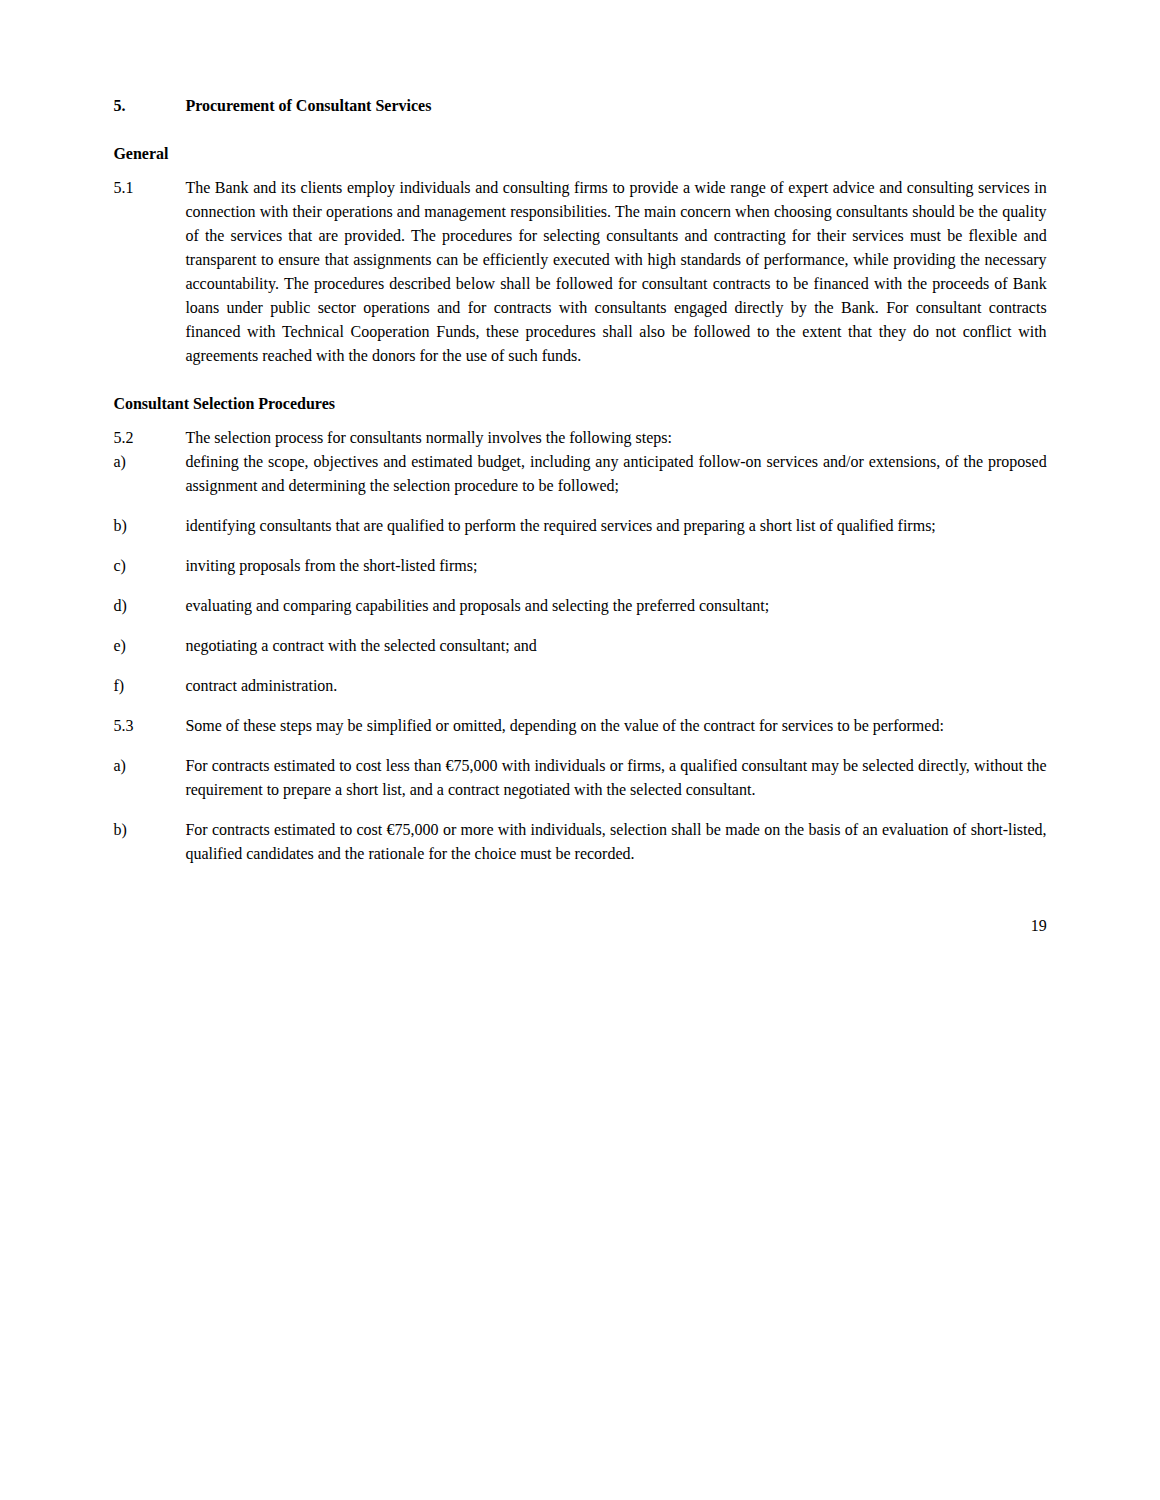5. Procurement of Consultant Services
General
5.1
The Bank and its clients employ individuals and consulting firms to provide a wide range of expert advice and consulting services in connection with their operations and management responsibilities. The main concern when choosing consultants should be the quality of the services that are provided. The procedures for selecting consultants and contracting for their services must be flexible and transparent to ensure that assignments can be efficiently executed with high standards of performance, while providing the necessary accountability. The procedures described below shall be followed for consultant contracts to be financed with the proceeds of Bank loans under public sector operations and for contracts with consultants engaged directly by the Bank. For consultant contracts financed with Technical Cooperation Funds, these procedures shall also be followed to the extent that they do not conflict with agreements reached with the donors for the use of such funds.
Consultant Selection Procedures
5.2
The selection process for consultants normally involves the following steps:
a)
defining the scope, objectives and estimated budget, including any anticipated follow-on services and/or extensions, of the proposed assignment and determining the selection procedure to be followed;
b)
identifying consultants that are qualified to perform the required services and preparing a short list of qualified firms;
c)
inviting proposals from the short-listed firms;
d)
evaluating and comparing capabilities and proposals and selecting the preferred consultant;
e)
negotiating a contract with the selected consultant; and
f)
contract administration.
5.3
Some of these steps may be simplified or omitted, depending on the value of the contract for services to be performed:
a)
For contracts estimated to cost less than €75,000 with individuals or firms, a qualified consultant may be selected directly, without the requirement to prepare a short list, and a contract negotiated with the selected consultant.
b)
For contracts estimated to cost €75,000 or more with individuals, selection shall be made on the basis of an evaluation of short-listed, qualified candidates and the rationale for the choice must be recorded.
19